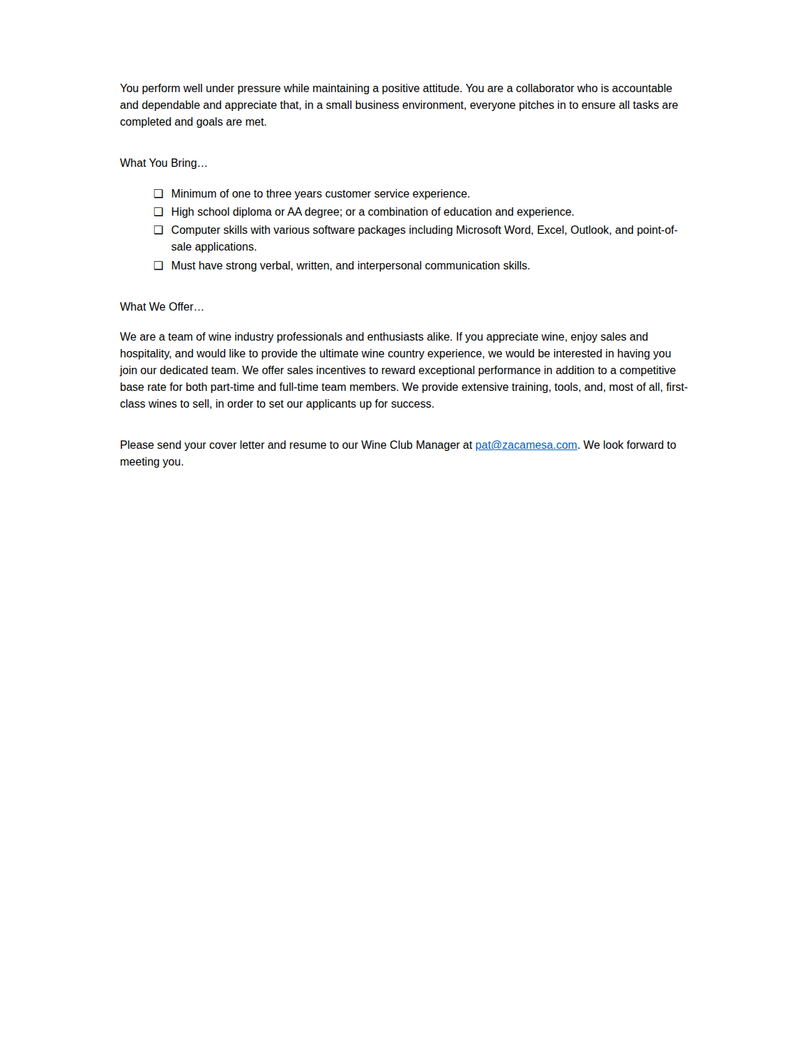You perform well under pressure while maintaining a positive attitude. You are a collaborator who is accountable and dependable and appreciate that, in a small business environment, everyone pitches in to ensure all tasks are completed and goals are met.
What You Bring…
Minimum of one to three years customer service experience.
High school diploma or AA degree; or a combination of education and experience.
Computer skills with various software packages including Microsoft Word, Excel, Outlook, and point-of-sale applications.
Must have strong verbal, written, and interpersonal communication skills.
What We Offer…
We are a team of wine industry professionals and enthusiasts alike. If you appreciate wine, enjoy sales and hospitality, and would like to provide the ultimate wine country experience, we would be interested in having you join our dedicated team. We offer sales incentives to reward exceptional performance in addition to a competitive base rate for both part-time and full-time team members. We provide extensive training, tools, and, most of all, first-class wines to sell, in order to set our applicants up for success.
Please send your cover letter and resume to our Wine Club Manager at pat@zacamesa.com. We look forward to meeting you.